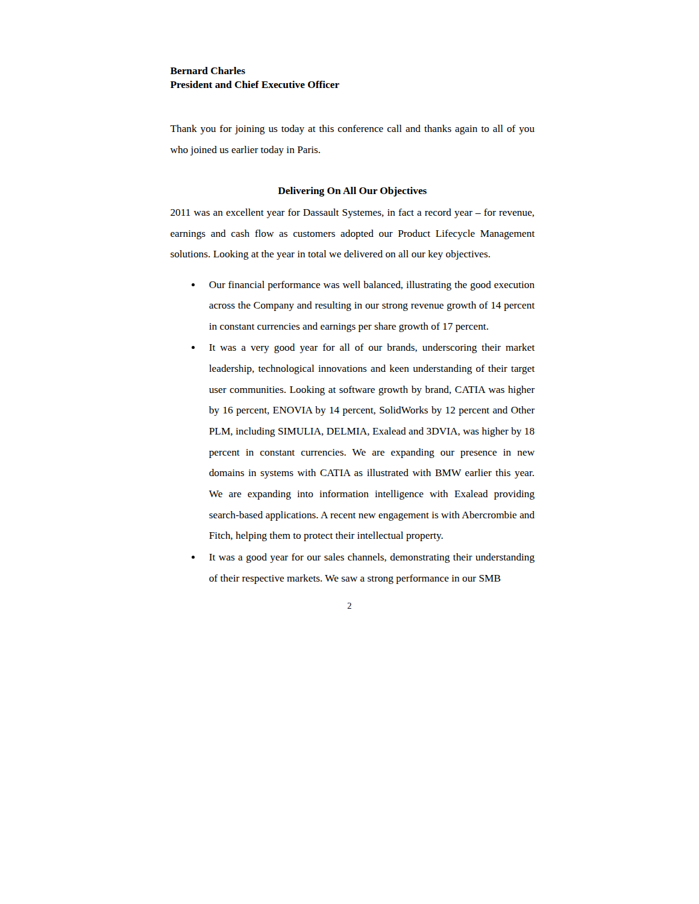Bernard Charles
President and Chief Executive Officer
Thank you for joining us today at this conference call and thanks again to all of you who joined us earlier today in Paris.
Delivering On All Our Objectives
2011 was an excellent year for Dassault Systemes, in fact a record year – for revenue, earnings and cash flow as customers adopted our Product Lifecycle Management solutions. Looking at the year in total we delivered on all our key objectives.
Our financial performance was well balanced, illustrating the good execution across the Company and resulting in our strong revenue growth of 14 percent in constant currencies and earnings per share growth of 17 percent.
It was a very good year for all of our brands, underscoring their market leadership, technological innovations and keen understanding of their target user communities. Looking at software growth by brand, CATIA was higher by 16 percent, ENOVIA by 14 percent, SolidWorks by 12 percent and Other PLM, including SIMULIA, DELMIA, Exalead and 3DVIA, was higher by 18 percent in constant currencies. We are expanding our presence in new domains in systems with CATIA as illustrated with BMW earlier this year. We are expanding into information intelligence with Exalead providing search-based applications. A recent new engagement is with Abercrombie and Fitch, helping them to protect their intellectual property.
It was a good year for our sales channels, demonstrating their understanding of their respective markets. We saw a strong performance in our SMB
2